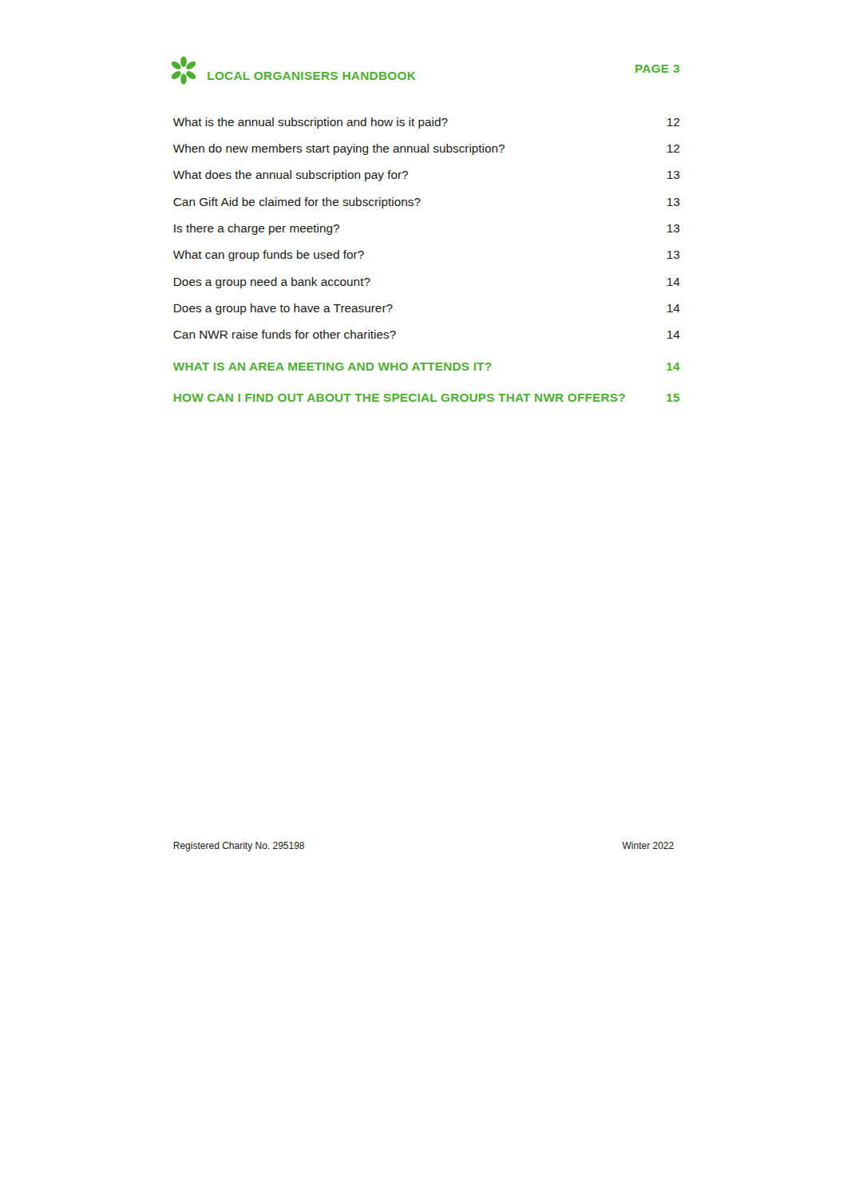LOCAL ORGANISERS HANDBOOK
PAGE 3
What is the annual subscription and how is it paid? 12
When do new members start paying the annual subscription? 12
What does the annual subscription pay for? 13
Can Gift Aid be claimed for the subscriptions? 13
Is there a charge per meeting? 13
What can group funds be used for? 13
Does a group need a bank account? 14
Does a group have to have a Treasurer? 14
Can NWR raise funds for other charities? 14
WHAT IS AN AREA MEETING AND WHO ATTENDS IT? 14
HOW CAN I FIND OUT ABOUT THE SPECIAL GROUPS THAT NWR OFFERS? 15
Registered Charity No. 295198 Winter 2022